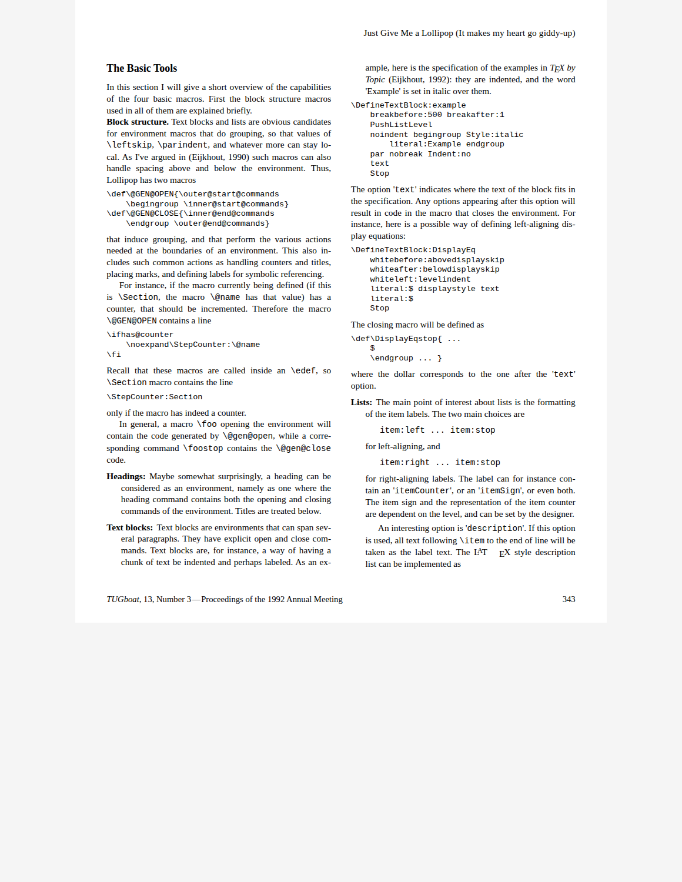Just Give Me a Lollipop (It makes my heart go giddy-up)
The Basic Tools
In this section I will give a short overview of the capabilities of the four basic macros. First the block structure macros used in all of them are explained briefly.
Block structure. Text blocks and lists are obvious candidates for environment macros that do grouping, so that values of \leftskip, \parindent, and whatever more can stay local. As I've argued in (Eijkhout, 1990) such macros can also handle spacing above and below the environment. Thus, Lollipop has two macros
\def\@GEN@OPEN{\outer@start@commands
    \begingroup \inner@start@commands}
\def\@GEN@CLOSE{\inner@end@commands
    \endgroup \outer@end@commands}
that induce grouping, and that perform the various actions needed at the boundaries of an environment. This also includes such common actions as handling counters and titles, placing marks, and defining labels for symbolic referencing.
For instance, if the macro currently being defined (if this is \Section, the macro \@name has that value) has a counter, that should be incremented. Therefore the macro \@GEN@OPEN contains a line
\ifhas@counter
    \noexpand\StepCounter:\@name
\fi
Recall that these macros are called inside an \edef, so \Section macro contains the line
\StepCounter:Section
only if the macro has indeed a counter.
In general, a macro \foo opening the environment will contain the code generated by \@gen@open, while a corresponding command \foostop contains the \@gen@close code.
Headings:
Maybe somewhat surprisingly, a heading can be considered as an environment, namely as one where the heading command contains both the opening and closing commands of the environment. Titles are treated below.
Text blocks:
Text blocks are environments that can span several paragraphs. They have explicit open and close commands. Text blocks are, for instance, a way of having a chunk of text be indented and perhaps labeled. As an example, here is the specification of the examples in TEX by Topic (Eijkhout, 1992): they are indented, and the word 'Example' is set in italic over them.
\DefineTextBlock:example
    breakbefore:500 breakafter:1
    PushListLevel
    noindent begingroup Style:italic
        literal:Example endgroup
    par nobreak Indent:no
    text
    Stop
The option 'text' indicates where the text of the block fits in the specification. Any options appearing after this option will result in code in the macro that closes the environment. For instance, here is a possible way of defining left-aligning display equations:
\DefineTextBlock:DisplayEq
    whitebefore:abovedisplayskip
    whiteafter:belowdisplayskip
    whiteleft:levelindent
    literal:$ displaystyle text
    literal:$
    Stop
The closing macro will be defined as
\def\DisplayEqstop{ ...
    $
    \endgroup ... }
where the dollar corresponds to the one after the 'text' option.
Lists:
The main point of interest about lists is the formatting of the item labels. The two main choices are
item:left ... item:stop
for left-aligning, and
item:right ... item:stop
for right-aligning labels. The label can for instance contain an 'itemCounter', or an 'itemSign', or even both. The item sign and the representation of the item counter are dependent on the level, and can be set by the designer.
An interesting option is 'description'. If this option is used, all text following \item to the end of line will be taken as the label text. The La TEX style description list can be implemented as
TUGboat, 13, Number 3 — Proceedings of the 1992 Annual Meeting
343